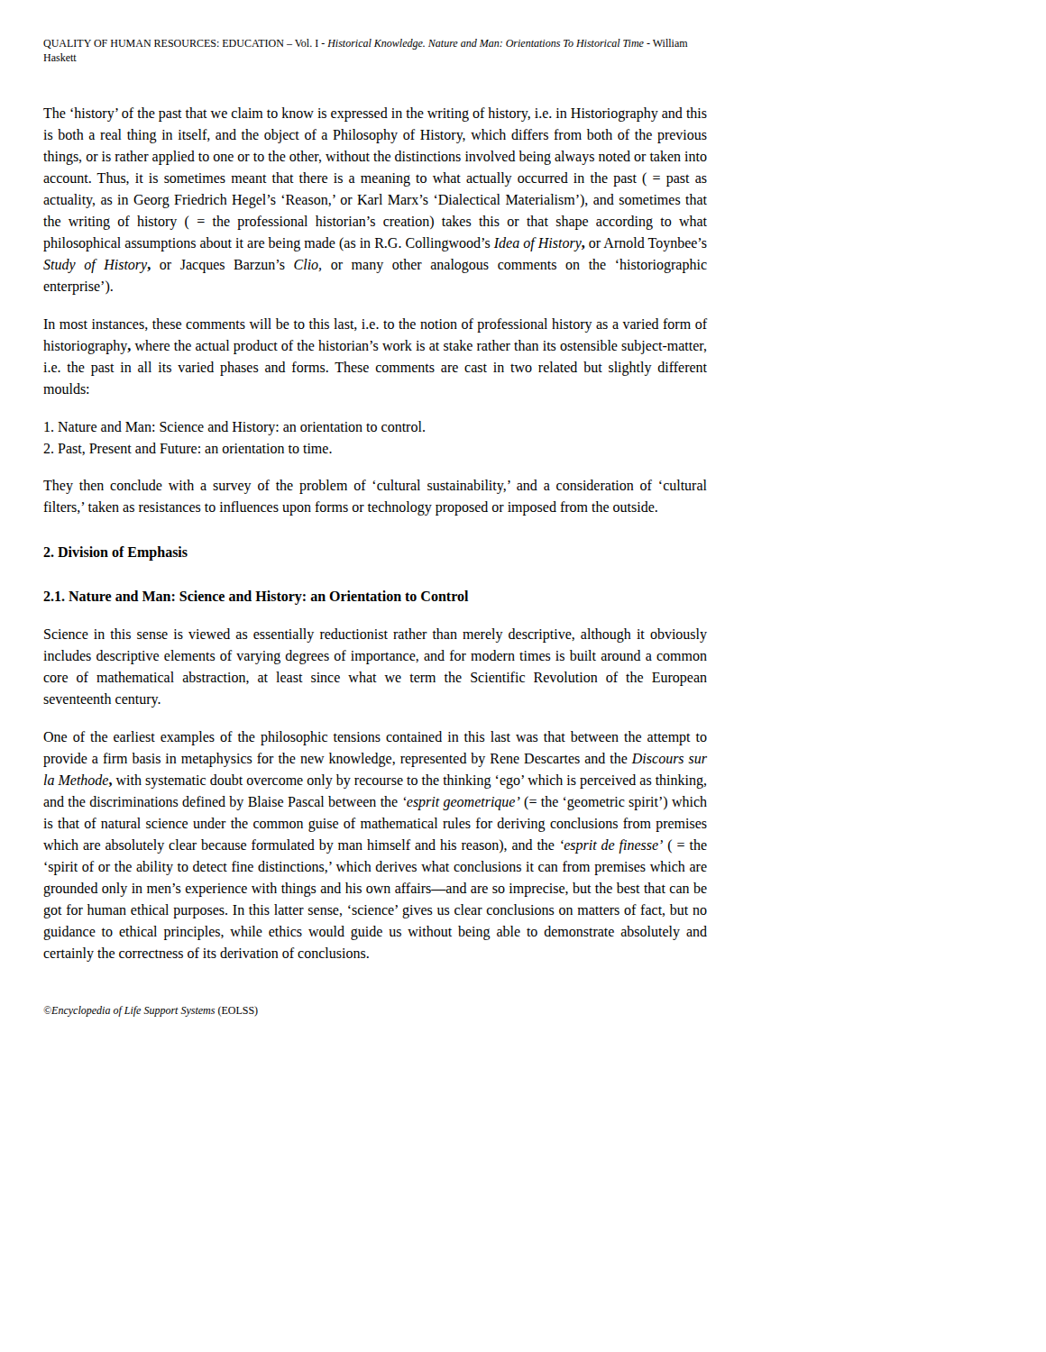QUALITY OF HUMAN RESOURCES: EDUCATION – Vol. I - Historical Knowledge. Nature and Man: Orientations To Historical Time - William Haskett
The ‘history’ of the past that we claim to know is expressed in the writing of history, i.e. in Historiography and this is both a real thing in itself, and the object of a Philosophy of History, which differs from both of the previous things, or is rather applied to one or to the other, without the distinctions involved being always noted or taken into account. Thus, it is sometimes meant that there is a meaning to what actually occurred in the past ( = past as actuality, as in Georg Friedrich Hegel’s ‘Reason,’ or Karl Marx’s ‘Dialectical Materialism’), and sometimes that the writing of history ( = the professional historian’s creation) takes this or that shape according to what philosophical assumptions about it are being made (as in R.G. Collingwood’s Idea of History, or Arnold Toynbee’s Study of History, or Jacques Barzun’s Clio, or many other analogous comments on the ‘historiographic enterprise’).
In most instances, these comments will be to this last, i.e. to the notion of professional history as a varied form of historiography, where the actual product of the historian’s work is at stake rather than its ostensible subject-matter, i.e. the past in all its varied phases and forms. These comments are cast in two related but slightly different moulds:
1. Nature and Man: Science and History: an orientation to control.
2. Past, Present and Future: an orientation to time.
They then conclude with a survey of the problem of ‘cultural sustainability,’ and a consideration of ‘cultural filters,’ taken as resistances to influences upon forms or technology proposed or imposed from the outside.
2. Division of Emphasis
2.1. Nature and Man: Science and History: an Orientation to Control
Science in this sense is viewed as essentially reductionist rather than merely descriptive, although it obviously includes descriptive elements of varying degrees of importance, and for modern times is built around a common core of mathematical abstraction, at least since what we term the Scientific Revolution of the European seventeenth century.
One of the earliest examples of the philosophic tensions contained in this last was that between the attempt to provide a firm basis in metaphysics for the new knowledge, represented by Rene Descartes and the Discours sur la Methode, with systematic doubt overcome only by recourse to the thinking ‘ego’ which is perceived as thinking, and the discriminations defined by Blaise Pascal between the ‘esprit geometrique’ (= the ‘geometric spirit’) which is that of natural science under the common guise of mathematical rules for deriving conclusions from premises which are absolutely clear because formulated by man himself and his reason), and the ‘esprit de finesse’ ( = the ‘spirit of or the ability to detect fine distinctions,’ which derives what conclusions it can from premises which are grounded only in men’s experience with things and his own affairs—and are so imprecise, but the best that can be got for human ethical purposes. In this latter sense, ‘science’ gives us clear conclusions on matters of fact, but no guidance to ethical principles, while ethics would guide us without being able to demonstrate absolutely and certainly the correctness of its derivation of conclusions.
©Encyclopedia of Life Support Systems (EOLSS)